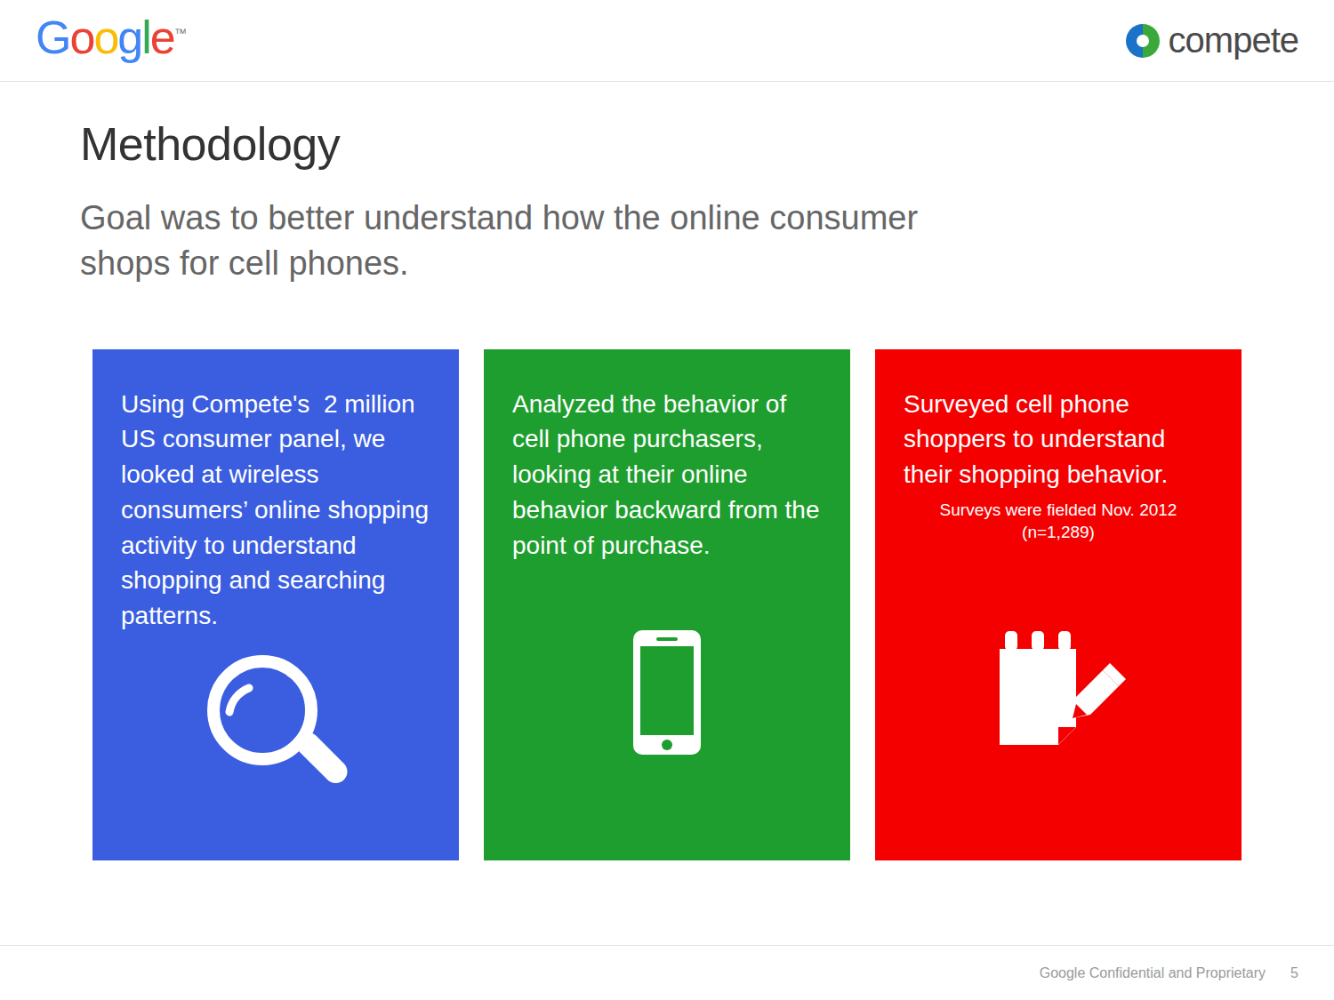Google™
compete
Methodology
Goal was to better understand how the online consumer shops for cell phones.
Using Compete's 2 million US consumer panel, we looked at wireless consumers’ online shopping activity to understand shopping and searching patterns.
Analyzed the behavior of cell phone purchasers, looking at their online behavior backward from the point of purchase.
Surveyed cell phone shoppers to understand their shopping behavior.
Surveys were fielded Nov. 2012
(n=1,289)
Google Confidential and Proprietary 5